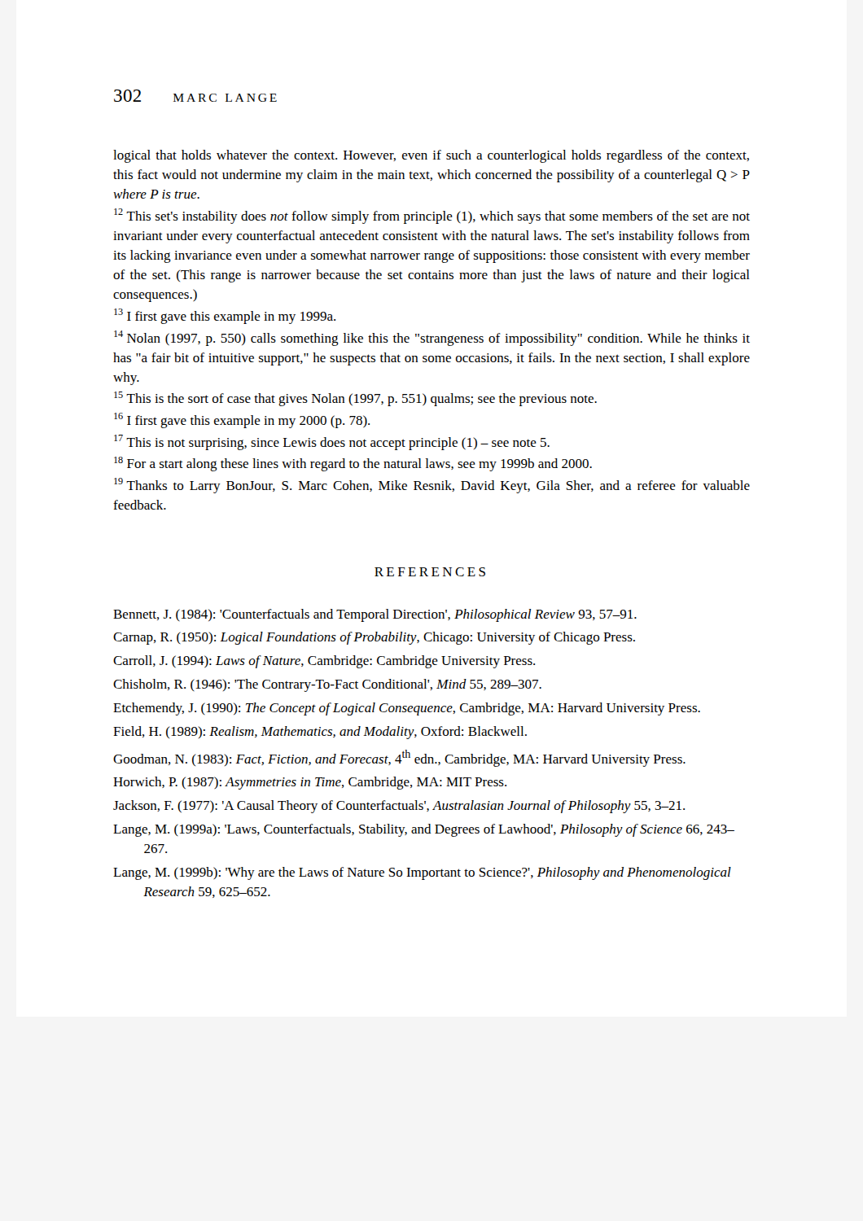302 Marc Lange
logical that holds whatever the context. However, even if such a counterlogical holds regardless of the context, this fact would not undermine my claim in the main text, which concerned the possibility of a counterlegal Q > P where P is true.
12This set's instability does not follow simply from principle (1), which says that some members of the set are not invariant under every counterfactual antecedent consistent with the natural laws. The set's instability follows from its lacking invariance even under a somewhat narrower range of suppositions: those consistent with every member of the set. (This range is narrower because the set contains more than just the laws of nature and their logical consequences.)
13I first gave this example in my 1999a.
14Nolan (1997, p. 550) calls something like this the "strangeness of impossibility" condition. While he thinks it has "a fair bit of intuitive support," he suspects that on some occasions, it fails. In the next section, I shall explore why.
15This is the sort of case that gives Nolan (1997, p. 551) qualms; see the previous note.
16I first gave this example in my 2000 (p. 78).
17This is not surprising, since Lewis does not accept principle (1) – see note 5.
18For a start along these lines with regard to the natural laws, see my 1999b and 2000.
19Thanks to Larry BonJour, S. Marc Cohen, Mike Resnik, David Keyt, Gila Sher, and a referee for valuable feedback.
References
Bennett, J. (1984): 'Counterfactuals and Temporal Direction', Philosophical Review 93, 57–91.
Carnap, R. (1950): Logical Foundations of Probability, Chicago: University of Chicago Press.
Carroll, J. (1994): Laws of Nature, Cambridge: Cambridge University Press.
Chisholm, R. (1946): 'The Contrary-To-Fact Conditional', Mind 55, 289–307.
Etchemendy, J. (1990): The Concept of Logical Consequence, Cambridge, MA: Harvard University Press.
Field, H. (1989): Realism, Mathematics, and Modality, Oxford: Blackwell.
Goodman, N. (1983): Fact, Fiction, and Forecast, 4th edn., Cambridge, MA: Harvard University Press.
Horwich, P. (1987): Asymmetries in Time, Cambridge, MA: MIT Press.
Jackson, F. (1977): 'A Causal Theory of Counterfactuals', Australasian Journal of Philosophy 55, 3–21.
Lange, M. (1999a): 'Laws, Counterfactuals, Stability, and Degrees of Lawhood', Philosophy of Science 66, 243–267.
Lange, M. (1999b): 'Why are the Laws of Nature So Important to Science?', Philosophy and Phenomenological Research 59, 625–652.